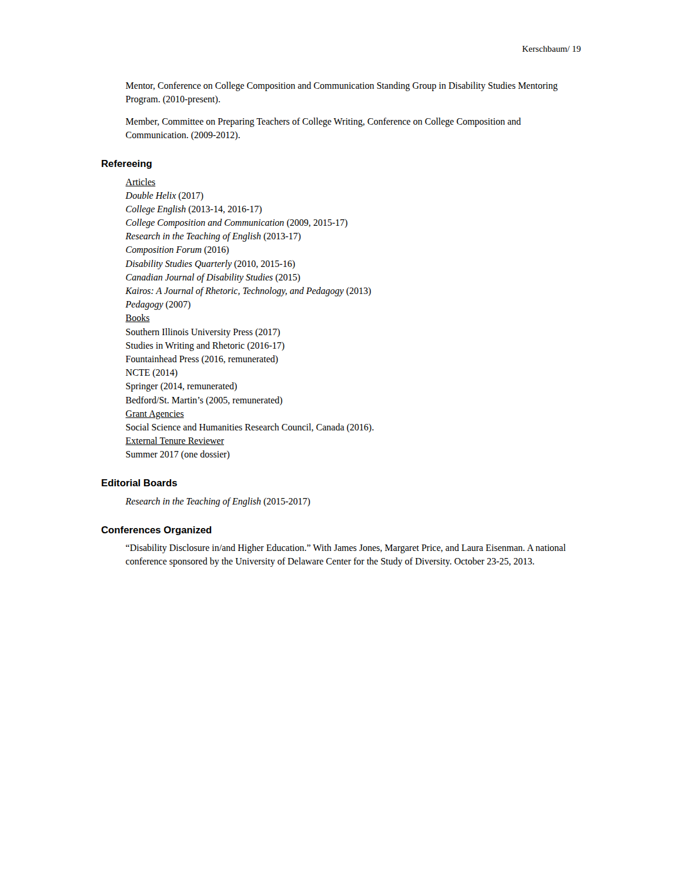Kerschbaum/ 19
Mentor, Conference on College Composition and Communication Standing Group in Disability Studies Mentoring Program. (2010-present).
Member, Committee on Preparing Teachers of College Writing, Conference on College Composition and Communication. (2009-2012).
Refereeing
Articles
Double Helix (2017)
College English (2013-14, 2016-17)
College Composition and Communication (2009, 2015-17)
Research in the Teaching of English (2013-17)
Composition Forum (2016)
Disability Studies Quarterly (2010, 2015-16)
Canadian Journal of Disability Studies (2015)
Kairos: A Journal of Rhetoric, Technology, and Pedagogy (2013)
Pedagogy (2007)
Books
Southern Illinois University Press (2017)
Studies in Writing and Rhetoric (2016-17)
Fountainhead Press (2016, remunerated)
NCTE (2014)
Springer (2014, remunerated)
Bedford/St. Martin’s (2005, remunerated)
Grant Agencies
Social Science and Humanities Research Council, Canada (2016).
External Tenure Reviewer
Summer 2017 (one dossier)
Editorial Boards
Research in the Teaching of English (2015-2017)
Conferences Organized
“Disability Disclosure in/and Higher Education.” With James Jones, Margaret Price, and Laura Eisenman. A national conference sponsored by the University of Delaware Center for the Study of Diversity. October 23-25, 2013.